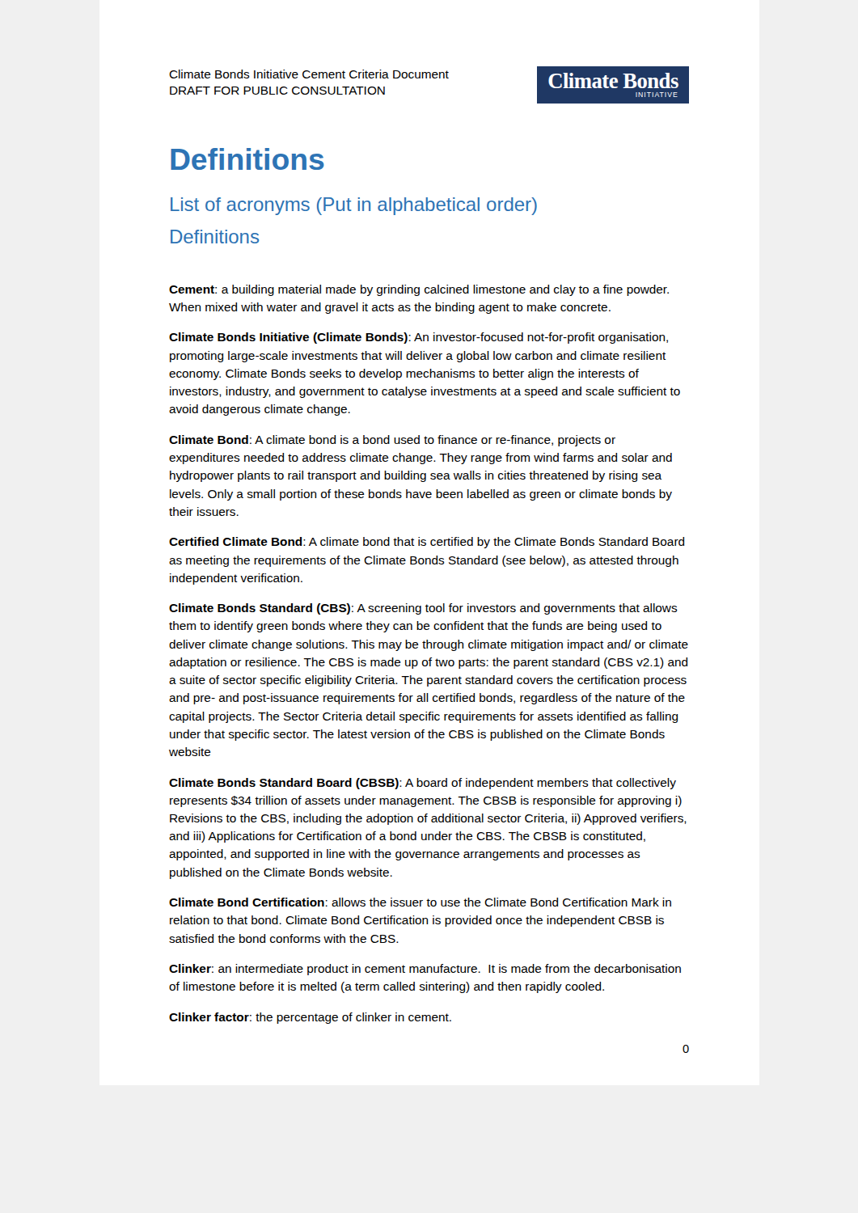Climate Bonds Initiative Cement Criteria Document DRAFT FOR PUBLIC CONSULTATION
Climate BondsINITIATIVE
Definitions
List of acronyms (Put in alphabetical order)
Definitions
Cement: a building material made by grinding calcined limestone and clay to a fine powder. When mixed with water and gravel it acts as the binding agent to make concrete.
Climate Bonds Initiative (Climate Bonds): An investor-focused not-for-profit organisation, promoting large-scale investments that will deliver a global low carbon and climate resilient economy. Climate Bonds seeks to develop mechanisms to better align the interests of investors, industry, and government to catalyse investments at a speed and scale sufficient to avoid dangerous climate change.
Climate Bond: A climate bond is a bond used to finance or re-finance, projects or expenditures needed to address climate change. They range from wind farms and solar and hydropower plants to rail transport and building sea walls in cities threatened by rising sea levels. Only a small portion of these bonds have been labelled as green or climate bonds by their issuers.
Certified Climate Bond: A climate bond that is certified by the Climate Bonds Standard Board as meeting the requirements of the Climate Bonds Standard (see below), as attested through independent verification.
Climate Bonds Standard (CBS): A screening tool for investors and governments that allows them to identify green bonds where they can be confident that the funds are being used to deliver climate change solutions. This may be through climate mitigation impact and/ or climate adaptation or resilience. The CBS is made up of two parts: the parent standard (CBS v2.1) and a suite of sector specific eligibility Criteria. The parent standard covers the certification process and pre- and post-issuance requirements for all certified bonds, regardless of the nature of the capital projects. The Sector Criteria detail specific requirements for assets identified as falling under that specific sector. The latest version of the CBS is published on the Climate Bonds website
Climate Bonds Standard Board (CBSB): A board of independent members that collectively represents $34 trillion of assets under management. The CBSB is responsible for approving i) Revisions to the CBS, including the adoption of additional sector Criteria, ii) Approved verifiers, and iii) Applications for Certification of a bond under the CBS. The CBSB is constituted, appointed, and supported in line with the governance arrangements and processes as published on the Climate Bonds website.
Climate Bond Certification: allows the issuer to use the Climate Bond Certification Mark in relation to that bond. Climate Bond Certification is provided once the independent CBSB is satisfied the bond conforms with the CBS.
Clinker: an intermediate product in cement manufacture. It is made from the decarbonisation of limestone before it is melted (a term called sintering) and then rapidly cooled.
Clinker factor: the percentage of clinker in cement.
0